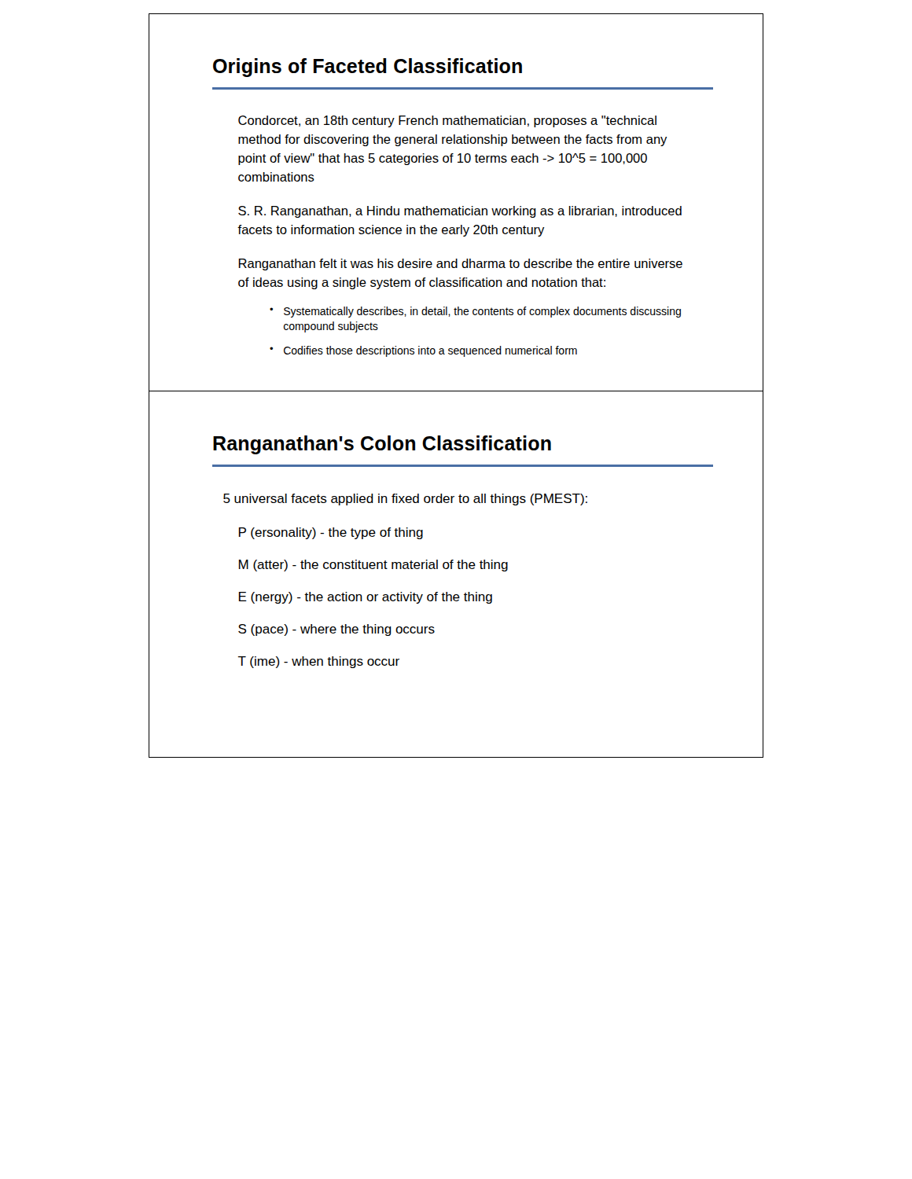Origins of Faceted Classification
Condorcet, an 18th century French mathematician, proposes a "technical method for discovering the general relationship between the facts from any point of view" that has 5 categories of 10 terms each -> 10^5 = 100,000 combinations
S. R. Ranganathan, a Hindu mathematician working as a librarian, introduced facets to information science in the early 20th century
Ranganathan felt it was his desire and dharma to describe the entire universe of ideas using a single system of classification and notation that:
Systematically describes, in detail, the contents of complex documents discussing compound subjects
Codifies those descriptions into a sequenced numerical form
Ranganathan's Colon Classification
5 universal facets applied in fixed order to all things (PMEST):
P (ersonality) - the type of thing
M (atter) - the constituent material of the thing
E (nergy) - the action or activity of the thing
S (pace) - where the thing occurs
T (ime) - when things occur